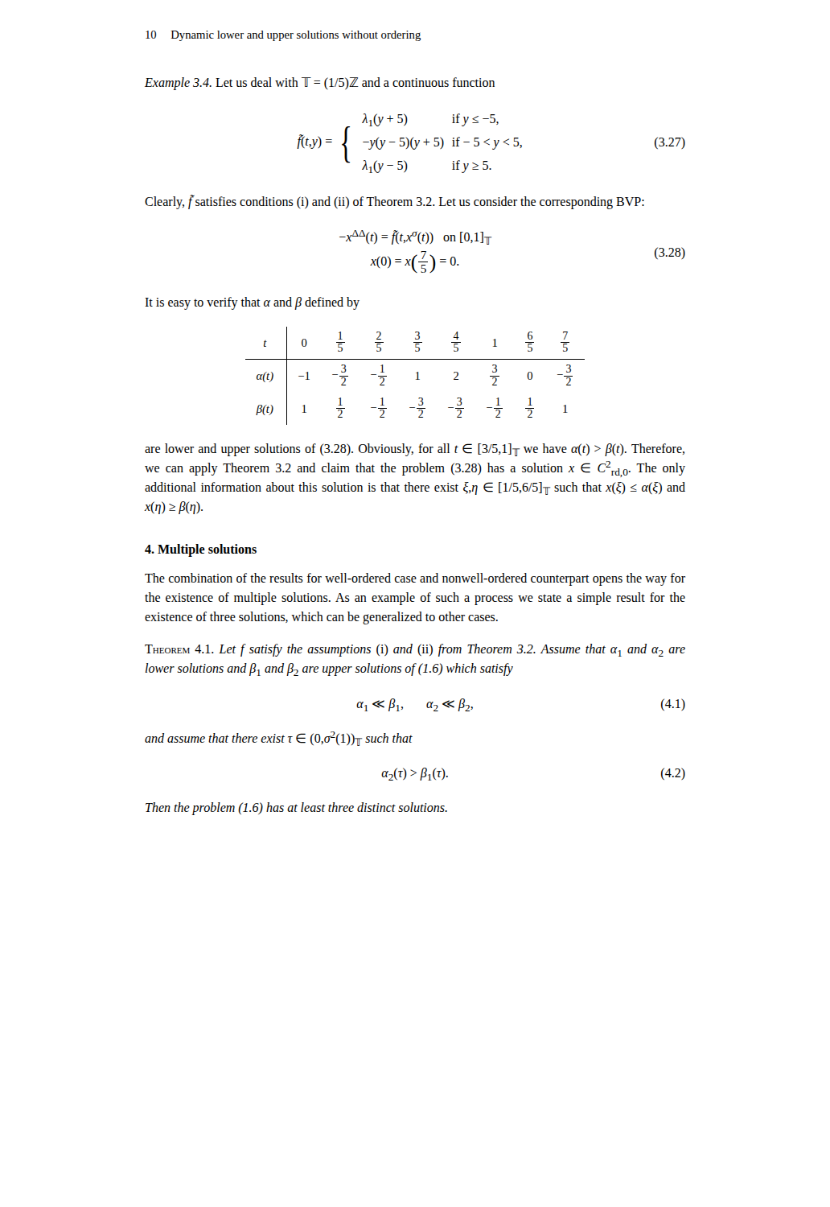10 Dynamic lower and upper solutions without ordering
Example 3.4. Let us deal with 𝕋 = (1/5)ℤ and a continuous function
f̃(t,y) = {
| λ 1 ( y + 5) | if y ≤ −5, |
| − y ( y − 5)( y + 5) | if − 5 < y < 5, |
| λ 1 ( y − 5) | if y ≥ 5. |
(3.27)
Clearly, f̃ satisfies conditions (i) and (ii) of Theorem 3.2. Let us consider the corresponding BVP:
−xΔΔ(t) = f̃(t,xσ(t)) on [0,1]𝕋 x(0) = x(75) = 0. (3.28)
It is easy to verify that α and β defined by
| t | 0 | 1 5 | 2 5 | 3 5 | 4 5 | 1 | 6 5 | 7 5 |
| α ( t ) | −1 | − 3 2 | − 1 2 | 1 | 2 | 3 2 | 0 | − 3 2 |
| β ( t ) | 1 | 1 2 | − 1 2 | − 3 2 | − 3 2 | − 1 2 | 1 2 | 1 |
are lower and upper solutions of (3.28). Obviously, for all t ∈ [3/5,1]𝕋 we have α(t) > β(t). Therefore, we can apply Theorem 3.2 and claim that the problem (3.28) has a solution x ∈ C2rd,0. The only additional information about this solution is that there exist ξ,η ∈ [1/5,6/5]𝕋 such that x(ξ) ≤ α(ξ) and x(η) ≥ β(η).
4. Multiple solutions
The combination of the results for well-ordered case and nonwell-ordered counterpart opens the way for the existence of multiple solutions. As an example of such a process we state a simple result for the existence of three solutions, which can be generalized to other cases.
Theorem 4.1. Let f satisfy the assumptions (i) and (ii) from Theorem 3.2. Assume that α1 and α2 are lower solutions and β1 and β2 are upper solutions of (1.6) which satisfy
α1 ≪ β1, α2 ≪ β2, (4.1)
and assume that there exist τ ∈ (0,σ2(1))𝕋 such that
α2(τ) > β1(τ). (4.2)
Then the problem (1.6) has at least three distinct solutions.